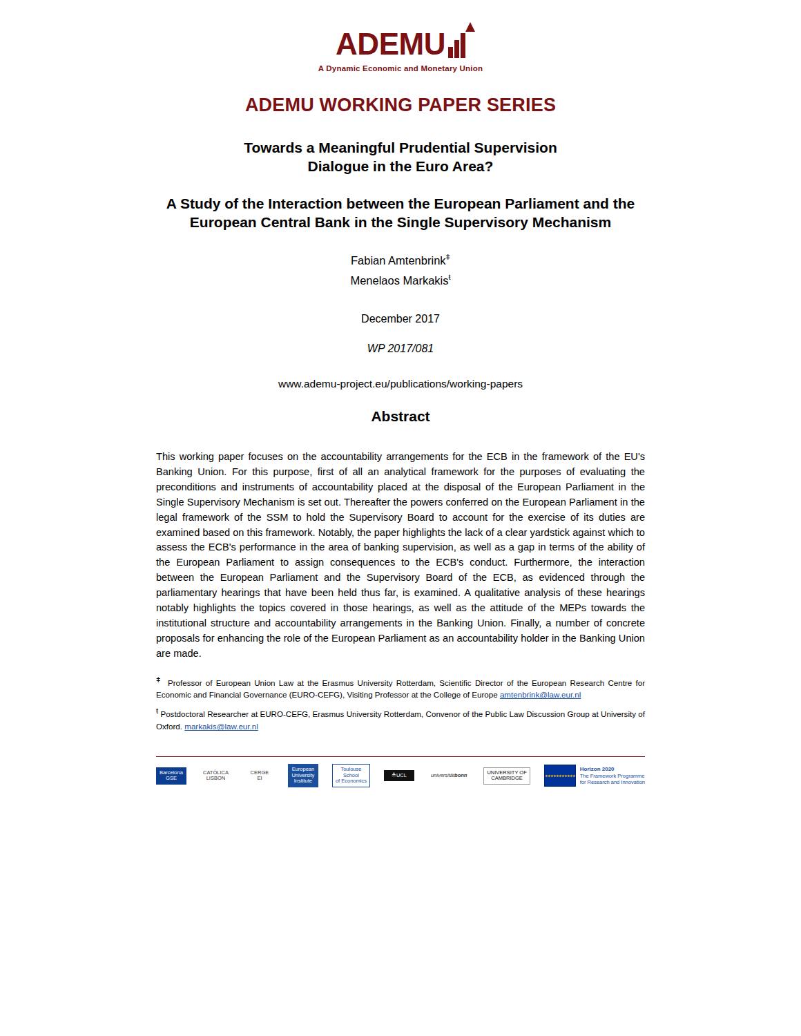ADEMU
A Dynamic Economic and Monetary Union
ADEMU WORKING PAPER SERIES
Towards a Meaningful Prudential Supervision
Dialogue in the Euro Area?
A Study of the Interaction between the European Parliament and the European Central Bank in the Single Supervisory Mechanism
Fabian Amtenbrinkǂ
Menelaos Markakisŧ
December 2017
WP 2017/081
www.ademu-project.eu/publications/working-papers
Abstract
This working paper focuses on the accountability arrangements for the ECB in the framework of the EU's Banking Union. For this purpose, first of all an analytical framework for the purposes of evaluating the preconditions and instruments of accountability placed at the disposal of the European Parliament in the Single Supervisory Mechanism is set out. Thereafter the powers conferred on the European Parliament in the legal framework of the SSM to hold the Supervisory Board to account for the exercise of its duties are examined based on this framework. Notably, the paper highlights the lack of a clear yardstick against which to assess the ECB's performance in the area of banking supervision, as well as a gap in terms of the ability of the European Parliament to assign consequences to the ECB's conduct. Furthermore, the interaction between the European Parliament and the Supervisory Board of the ECB, as evidenced through the parliamentary hearings that have been held thus far, is examined. A qualitative analysis of these hearings notably highlights the topics covered in those hearings, as well as the attitude of the MEPs towards the institutional structure and accountability arrangements in the Banking Union. Finally, a number of concrete proposals for enhancing the role of the European Parliament as an accountability holder in the Banking Union are made.
ǂ Professor of European Union Law at the Erasmus University Rotterdam, Scientific Director of the European Research Centre for Economic and Financial Governance (EURO-CEFG), Visiting Professor at the College of Europe amtenbrink@law.eur.nl
ŧ Postdoctoral Researcher at EURO-CEFG, Erasmus University Rotterdam, Convenor of the Public Law Discussion Group at University of Oxford. markakis@law.eur.nl
Barcelona
GSE
CATÓLICA
LISBON
CERGE
EI
European
University
Institute
Toulouse
School
of Economics
≜UCL
universitätbonn
UNIVERSITY OF
CAMBRIDGE
Horizon 2020 The Framework Programme
for Research and Innovation